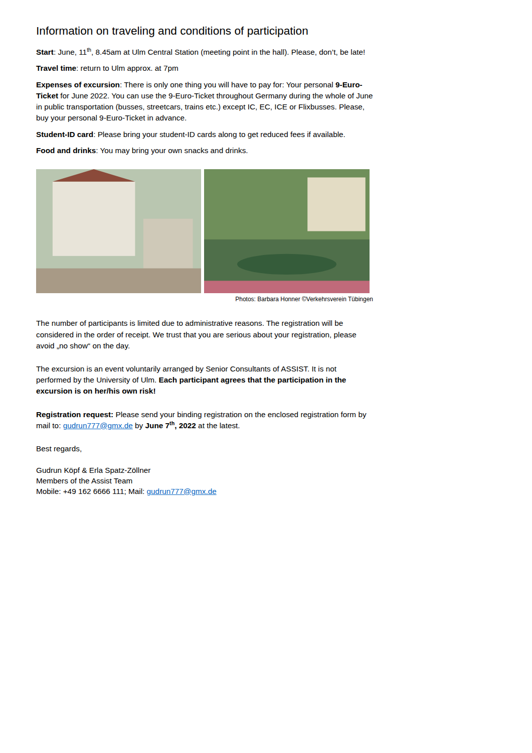Information on traveling and conditions of participation
Start: June, 11th, 8.45am at Ulm Central Station (meeting point in the hall). Please, don’t, be late!
Travel time: return to Ulm approx. at 7pm
Expenses of excursion: There is only one thing you will have to pay for: Your personal 9-Euro-Ticket for June 2022. You can use the 9-Euro-Ticket throughout Germany during the whole of June in public transportation (busses, streetcars, trains etc.) except IC, EC, ICE or Flixbusses. Please, buy your personal 9-Euro-Ticket in advance.
Student-ID card: Please bring your student-ID cards along to get reduced fees if available.
Food and drinks: You may bring your own snacks and drinks.
Photos: Barbara Honner ©Verkehrsverein Tübingen
The number of participants is limited due to administrative reasons. The registration will be considered in the order of receipt. We trust that you are serious about your registration, please avoid „no show“ on the day.
The excursion is an event voluntarily arranged by Senior Consultants of ASSIST. It is not performed by the University of Ulm. Each participant agrees that the participation in the excursion is on her/his own risk!
Registration request: Please send your binding registration on the enclosed registration form by mail to: gudrun777@gmx.de by June 7th, 2022 at the latest.
Best regards,
Gudrun Köpf & Erla Spatz-Zöllner
Members of the Assist Team
Mobile: +49 162 6666 111; Mail: gudrun777@gmx.de